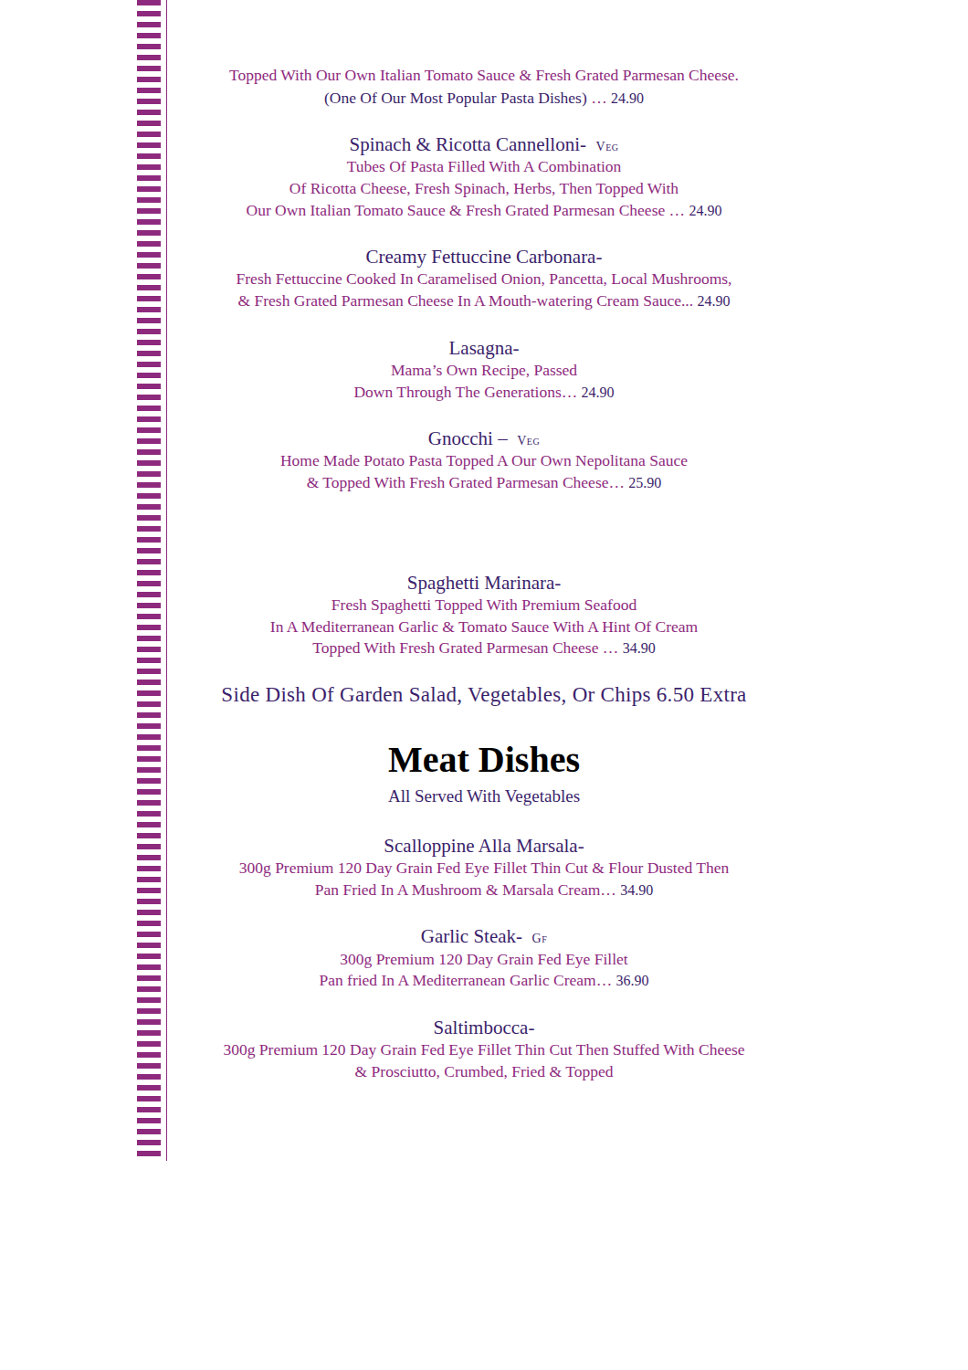Topped With Our Own Italian Tomato Sauce & Fresh Grated Parmesan Cheese.
(One Of Our Most Popular Pasta Dishes) … 24.90
Spinach & Ricotta Cannelloni- Veg
Tubes Of Pasta Filled With A Combination
Of Ricotta Cheese, Fresh Spinach, Herbs, Then Topped With
Our Own Italian Tomato Sauce & Fresh Grated Parmesan Cheese … 24.90
Creamy Fettuccine Carbonara-
Fresh Fettuccine Cooked In Caramelised Onion, Pancetta, Local Mushrooms,
& Fresh Grated Parmesan Cheese In A Mouth-watering Cream Sauce... 24.90
Lasagna-
Mama’s Own Recipe, Passed
Down Through The Generations… 24.90
Gnocchi – Veg
Home Made Potato Pasta Topped A Our Own Nepolitana Sauce
& Topped With Fresh Grated Parmesan Cheese… 25.90
Spaghetti Marinara-
Fresh Spaghetti Topped With Premium Seafood
In A Mediterranean Garlic & Tomato Sauce With A Hint Of Cream
Topped With Fresh Grated Parmesan Cheese … 34.90
Side Dish Of Garden Salad, Vegetables, Or Chips 6.50 Extra
Meat Dishes
All Served With Vegetables
Scalloppine Alla Marsala-
300g Premium 120 Day Grain Fed Eye Fillet Thin Cut & Flour Dusted Then
Pan Fried In A Mushroom & Marsala Cream… 34.90
Garlic Steak- Gf
300g Premium 120 Day Grain Fed Eye Fillet
Pan fried In A Mediterranean Garlic Cream… 36.90
Saltimbocca-
300g Premium 120 Day Grain Fed Eye Fillet Thin Cut Then Stuffed With Cheese
& Prosciutto, Crumbed, Fried & Topped